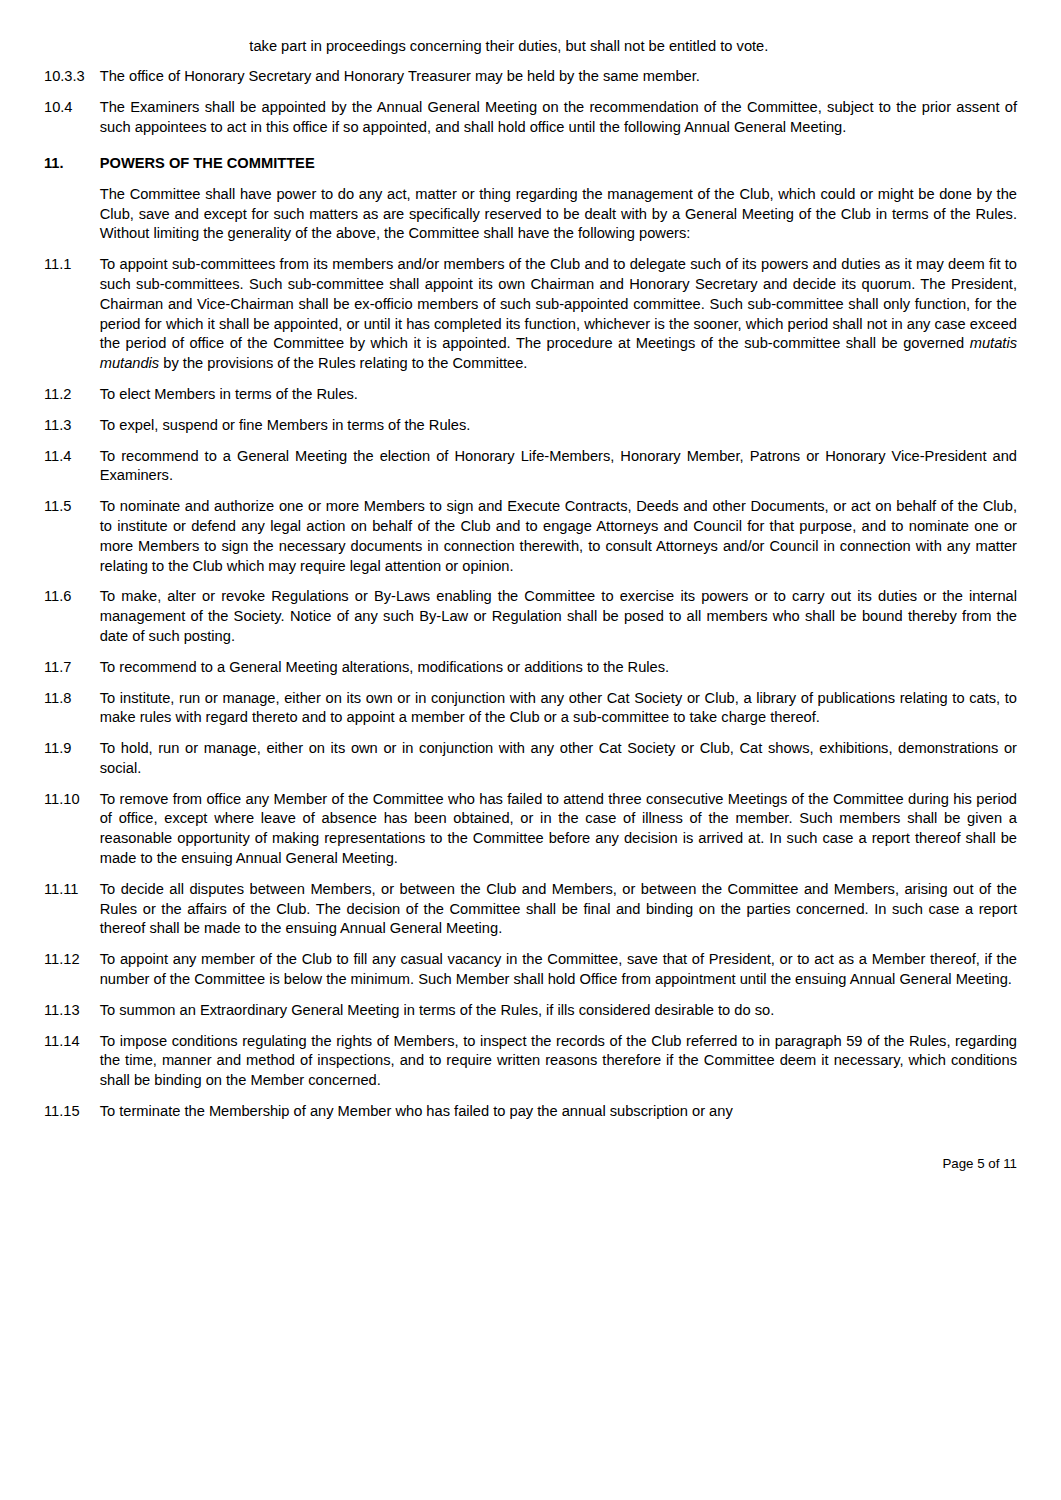take part in proceedings concerning their duties, but shall not be entitled to vote.
10.3.3
The office of Honorary Secretary and Honorary Treasurer may be held by the same member.
10.4
The Examiners shall be appointed by the Annual General Meeting on the recommendation of the Committee, subject to the prior assent of such appointees to act in this office if so appointed, and shall hold office until the following Annual General Meeting.
11.
POWERS OF THE COMMITTEE
The Committee shall have power to do any act, matter or thing regarding the management of the Club, which could or might be done by the Club, save and except for such matters as are specifically reserved to be dealt with by a General Meeting of the Club in terms of the Rules. Without limiting the generality of the above, the Committee shall have the following powers:
11.1
To appoint sub-committees from its members and/or members of the Club and to delegate such of its powers and duties as it may deem fit to such sub-committees. Such sub-committee shall appoint its own Chairman and Honorary Secretary and decide its quorum. The President, Chairman and Vice-Chairman shall be ex-officio members of such sub-appointed committee. Such sub-committee shall only function, for the period for which it shall be appointed, or until it has completed its function, whichever is the sooner, which period shall not in any case exceed the period of office of the Committee by which it is appointed. The procedure at Meetings of the sub-committee shall be governed mutatis mutandis by the provisions of the Rules relating to the Committee.
11.2
To elect Members in terms of the Rules.
11.3
To expel, suspend or fine Members in terms of the Rules.
11.4
To recommend to a General Meeting the election of Honorary Life-Members, Honorary Member, Patrons or Honorary Vice-President and Examiners.
11.5
To nominate and authorize one or more Members to sign and Execute Contracts, Deeds and other Documents, or act on behalf of the Club, to institute or defend any legal action on behalf of the Club and to engage Attorneys and Council for that purpose, and to nominate one or more Members to sign the necessary documents in connection therewith, to consult Attorneys and/or Council in connection with any matter relating to the Club which may require legal attention or opinion.
11.6
To make, alter or revoke Regulations or By-Laws enabling the Committee to exercise its powers or to carry out its duties or the internal management of the Society. Notice of any such By-Law or Regulation shall be posed to all members who shall be bound thereby from the date of such posting.
11.7
To recommend to a General Meeting alterations, modifications or additions to the Rules.
11.8
To institute, run or manage, either on its own or in conjunction with any other Cat Society or Club, a library of publications relating to cats, to make rules with regard thereto and to appoint a member of the Club or a sub-committee to take charge thereof.
11.9
To hold, run or manage, either on its own or in conjunction with any other Cat Society or Club, Cat shows, exhibitions, demonstrations or social.
11.10
To remove from office any Member of the Committee who has failed to attend three consecutive Meetings of the Committee during his period of office, except where leave of absence has been obtained, or in the case of illness of the member. Such members shall be given a reasonable opportunity of making representations to the Committee before any decision is arrived at. In such case a report thereof shall be made to the ensuing Annual General Meeting.
11.11
To decide all disputes between Members, or between the Club and Members, or between the Committee and Members, arising out of the Rules or the affairs of the Club. The decision of the Committee shall be final and binding on the parties concerned. In such case a report thereof shall be made to the ensuing Annual General Meeting.
11.12
To appoint any member of the Club to fill any casual vacancy in the Committee, save that of President, or to act as a Member thereof, if the number of the Committee is below the minimum. Such Member shall hold Office from appointment until the ensuing Annual General Meeting.
11.13
To summon an Extraordinary General Meeting in terms of the Rules, if ills considered desirable to do so.
11.14
To impose conditions regulating the rights of Members, to inspect the records of the Club referred to in paragraph 59 of the Rules, regarding the time, manner and method of inspections, and to require written reasons therefore if the Committee deem it necessary, which conditions shall be binding on the Member concerned.
11.15
To terminate the Membership of any Member who has failed to pay the annual subscription or any
Page 5 of 11